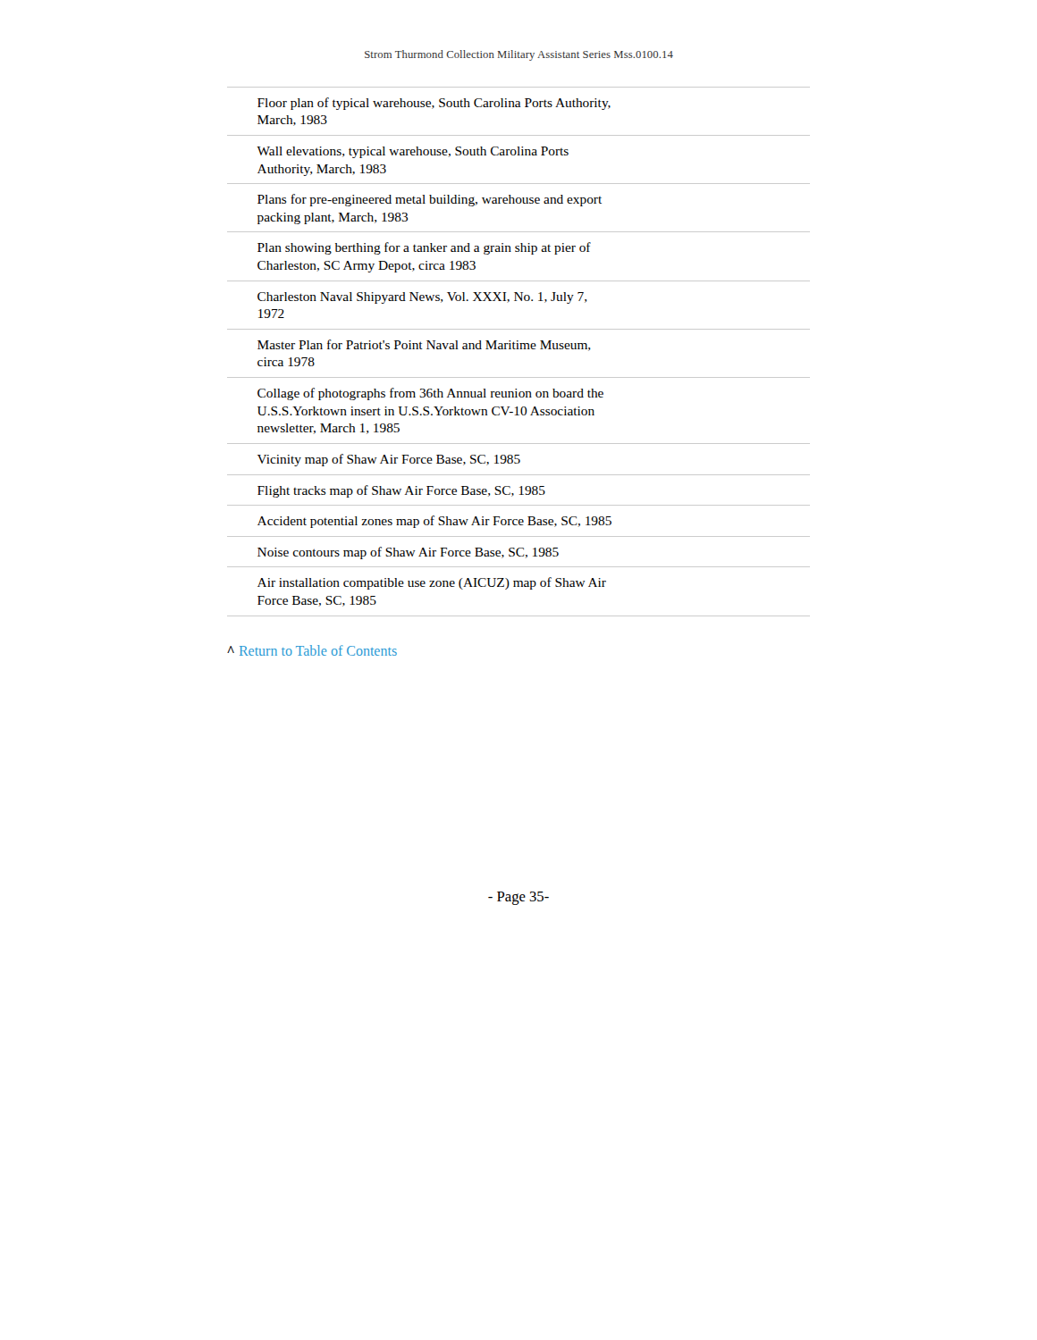Strom Thurmond Collection Military Assistant Series Mss.0100.14
| Floor plan of typical warehouse, South Carolina Ports Authority, March, 1983 |
| Wall elevations, typical warehouse, South Carolina Ports Authority, March, 1983 |
| Plans for pre-engineered metal building, warehouse and export packing plant, March, 1983 |
| Plan showing berthing for a tanker and a grain ship at pier of Charleston, SC Army Depot, circa 1983 |
| Charleston Naval Shipyard News, Vol. XXXI, No. 1, July 7, 1972 |
| Master Plan for Patriot's Point Naval and Maritime Museum, circa 1978 |
| Collage of photographs from 36th Annual reunion on board the U.S.S.Yorktown insert in U.S.S.Yorktown CV-10 Association newsletter, March 1, 1985 |
| Vicinity map of Shaw Air Force Base, SC, 1985 |
| Flight tracks map of Shaw Air Force Base, SC, 1985 |
| Accident potential zones map of Shaw Air Force Base, SC, 1985 |
| Noise contours map of Shaw Air Force Base, SC, 1985 |
| Air installation compatible use zone (AICUZ) map of Shaw Air Force Base, SC, 1985 |
^Return to Table of Contents
- Page 35-